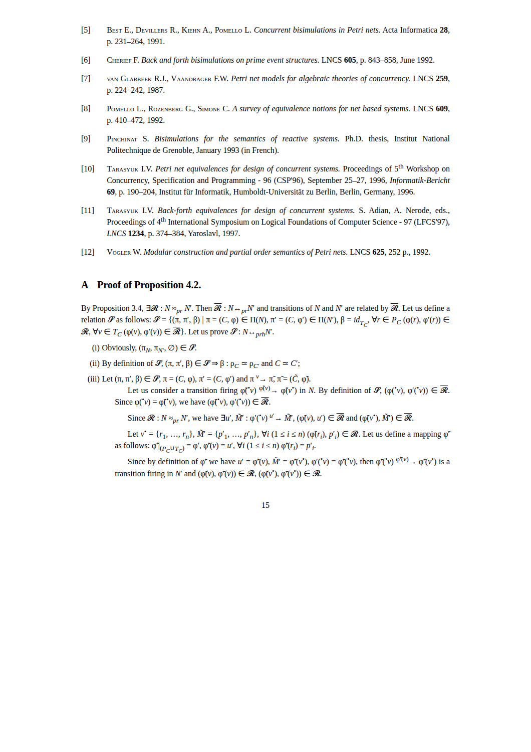Best E., Devillers R., Kiehn A., Pomello L. Concurrent bisimulations in Petri nets. Acta Informatica 28, p. 231–264, 1991.
Cherief F. Back and forth bisimulations on prime event structures. LNCS 605, p. 843–858, June 1992.
van Glabbeek R.J., Vaandrager F.W. Petri net models for algebraic theories of concurrency. LNCS 259, p. 224–242, 1987.
Pomello L., Rozenberg G., Simone C. A survey of equivalence notions for net based systems. LNCS 609, p. 410–472, 1992.
Pinchinat S. Bisimulations for the semantics of reactive systems. Ph.D. thesis, Institut National Politechnique de Grenoble, January 1993 (in French).
Tarasyuk I.V. Petri net equivalences for design of concurrent systems. Proceedings of 5th Workshop on Concurrency, Specification and Programming - 96 (CSP'96), September 25–27, 1996, Informatik-Bericht 69, p. 190–204, Institut für Informatik, Humboldt-Universität zu Berlin, Berlin, Germany, 1996.
Tarasyuk I.V. Back-forth equivalences for design of concurrent systems. S. Adian, A. Nerode, eds., Proceedings of 4th International Symposium on Logical Foundations of Computer Science - 97 (LFCS'97), LNCS 1234, p. 374–384, Yaroslavl, 1997.
Vogler W. Modular construction and partial order semantics of Petri nets. LNCS 625, 252 p., 1992.
AProof of Proposition 4.2.
By Proposition 3.4, ∃𝓡 : N ≈pr N′. Then 𝓡 : N↔prN′ and transitions of N and N′ are related by 𝓡. Let us define a relation 𝓢 as follows: 𝓢 = {(π, π′, β) | π = (C, φ) ∈ Π(N), π′ = (C, φ′) ∈ Π(N′), β = idTC, ∀r ∈ PC (φ(r), φ′(r)) ∈ 𝓡, ∀v ∈ TC (φ(v), φ′(v)) ∈ 𝓡}. Let us prove 𝓢 : N↔prhN′.
(i) Obviously, (πN, πN′, ∅) ∈ 𝓢.
(ii) By definition of 𝓢, (π, π′, β) ∈ 𝓢 ⇒ β : ρC ≃ ρC′ and C ≃ C′;
(iii) Let (π, π′, β) ∈ 𝓢, π = (C, φ), π′ = (C, φ′) and π v→ π̃, π̃ = (C̃, φ̃).
Let us consider a transition firing φ̃(•v) φ̃(v)→ φ̃(v•) in N. By definition of 𝓢, (φ(•v), φ′(•v)) ∈ 𝓡. Since φ(•v) = φ̃(•v), we have (φ̃(•v), φ′(•v)) ∈ 𝓡.
Since 𝓡 : N ≈pr N′, we have ∃u′, M̃′ : φ′(•v) u′→ M̃′, (φ̃(v), u′) ∈ 𝓡 and (φ̃(v•), M̃′) ∈ 𝓡.
Let v• = {r1, …, rn}, M̃′ = {p′1, …, p′n}, ∀i (1 ≤ i ≤ n) (φ̃(ri), p′i) ∈ 𝓡. Let us define a mapping φ̃′ as follows: φ̃′|(PC∪TC) = φ′, φ̃′(v) = u′, ∀i (1 ≤ i ≤ n) φ̃′(ri) = p′i.
Since by definition of φ̃′ we have u′ = φ̃′(v), M̃′ = φ̃′(v•), φ′(•v) = φ̃′(•v), then φ̃′(•v) φ̃′(v)→ φ̃′(v•) is a transition firing in N′ and (φ̃(v), φ̃′(v)) ∈ 𝓡, (φ̃(v•), φ̃′(v•)) ∈ 𝓡.
15